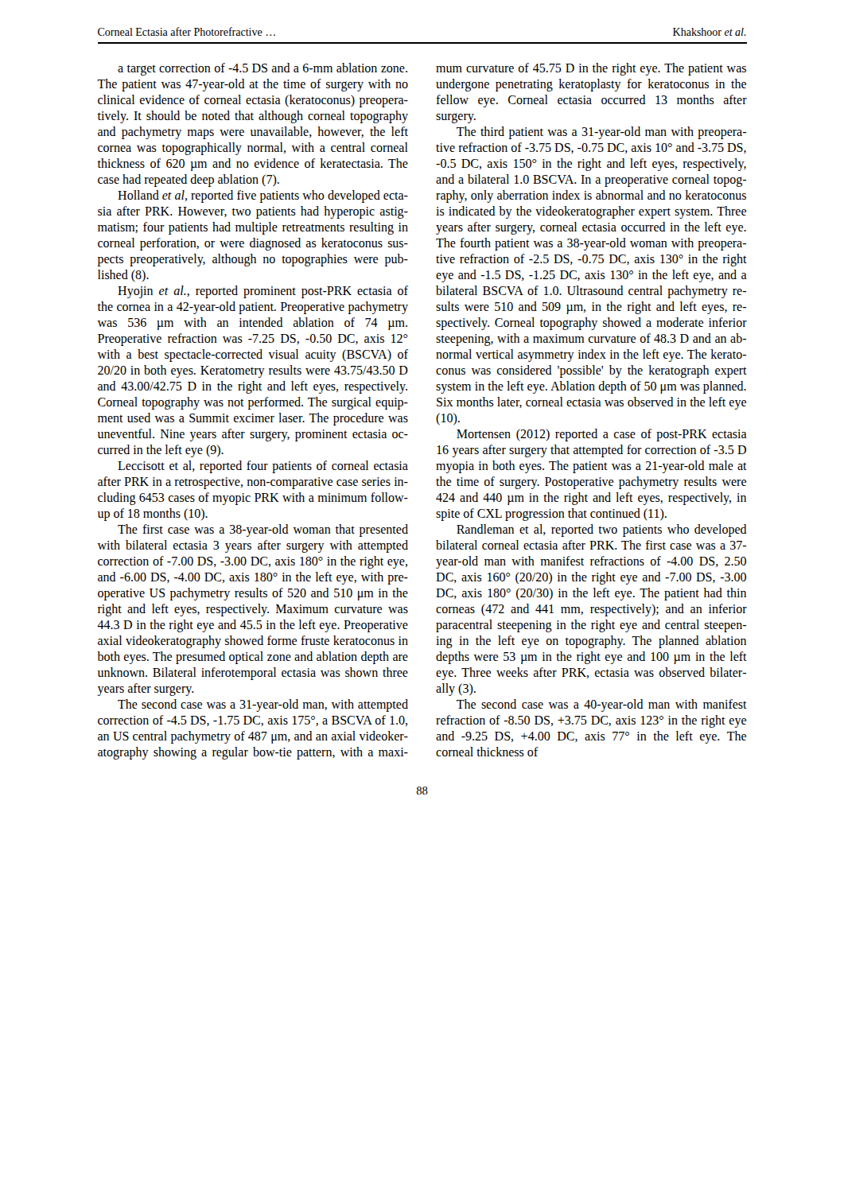Corneal Ectasia after Photorefractive … Khakshoor et al.
a target correction of -4.5 DS and a 6-mm ablation zone. The patient was 47-year-old at the time of surgery with no clinical evidence of corneal ectasia (keratoconus) preoperatively. It should be noted that although corneal topography and pachymetry maps were unavailable, however, the left cornea was topographically normal, with a central corneal thickness of 620 µm and no evidence of keratectasia. The case had repeated deep ablation (7).
Holland et al, reported five patients who developed ectasia after PRK. However, two patients had hyperopic astigmatism; four patients had multiple retreatments resulting in corneal perforation, or were diagnosed as keratoconus suspects preoperatively, although no topographies were published (8).
Hyojin et al., reported prominent post-PRK ectasia of the cornea in a 42-year-old patient. Preoperative pachymetry was 536 µm with an intended ablation of 74 µm. Preoperative refraction was -7.25 DS, -0.50 DC, axis 12° with a best spectacle-corrected visual acuity (BSCVA) of 20/20 in both eyes. Keratometry results were 43.75/43.50 D and 43.00/42.75 D in the right and left eyes, respectively. Corneal topography was not performed. The surgical equipment used was a Summit excimer laser. The procedure was uneventful. Nine years after surgery, prominent ectasia occurred in the left eye (9).
Leccisott et al, reported four patients of corneal ectasia after PRK in a retrospective, non-comparative case series including 6453 cases of myopic PRK with a minimum follow-up of 18 months (10).
The first case was a 38-year-old woman that presented with bilateral ectasia 3 years after surgery with attempted correction of -7.00 DS, -3.00 DC, axis 180° in the right eye, and -6.00 DS, -4.00 DC, axis 180° in the left eye, with preoperative US pachymetry results of 520 and 510 μm in the right and left eyes, respectively. Maximum curvature was 44.3 D in the right eye and 45.5 in the left eye. Preoperative axial videokeratography showed forme fruste keratoconus in both eyes. The presumed optical zone and ablation depth are unknown. Bilateral inferotemporal ectasia was shown three years after surgery.
The second case was a 31-year-old man, with attempted correction of -4.5 DS, -1.75 DC, axis 175°, a BSCVA of 1.0, an US central pachymetry of 487 μm, and an axial videokeratography showing a regular bow-tie pattern, with a maximum curvature of 45.75 D in the right eye. The patient was undergone penetrating keratoplasty for keratoconus in the fellow eye. Corneal ectasia occurred 13 months after surgery.
The third patient was a 31-year-old man with preoperative refraction of -3.75 DS, -0.75 DC, axis 10° and -3.75 DS, -0.5 DC, axis 150° in the right and left eyes, respectively, and a bilateral 1.0 BSCVA. In a preoperative corneal topography, only aberration index is abnormal and no keratoconus is indicated by the videokeratographer expert system. Three years after surgery, corneal ectasia occurred in the left eye. The fourth patient was a 38-year-old woman with preoperative refraction of -2.5 DS, -0.75 DC, axis 130° in the right eye and -1.5 DS, -1.25 DC, axis 130° in the left eye, and a bilateral BSCVA of 1.0. Ultrasound central pachymetry results were 510 and 509 µm, in the right and left eyes, respectively. Corneal topography showed a moderate inferior steepening, with a maximum curvature of 48.3 D and an abnormal vertical asymmetry index in the left eye. The keratoconus was considered 'possible' by the keratograph expert system in the left eye. Ablation depth of 50 μm was planned. Six months later, corneal ectasia was observed in the left eye (10).
Mortensen (2012) reported a case of post-PRK ectasia 16 years after surgery that attempted for correction of -3.5 D myopia in both eyes. The patient was a 21-year-old male at the time of surgery. Postoperative pachymetry results were 424 and 440 µm in the right and left eyes, respectively, in spite of CXL progression that continued (11).
Randleman et al, reported two patients who developed bilateral corneal ectasia after PRK. The first case was a 37-year-old man with manifest refractions of -4.00 DS, 2.50 DC, axis 160° (20/20) in the right eye and -7.00 DS, -3.00 DC, axis 180° (20/30) in the left eye. The patient had thin corneas (472 and 441 mm, respectively); and an inferior paracentral steepening in the right eye and central steepening in the left eye on topography. The planned ablation depths were 53 µm in the right eye and 100 µm in the left eye. Three weeks after PRK, ectasia was observed bilaterally (3).
The second case was a 40-year-old man with manifest refraction of -8.50 DS, +3.75 DC, axis 123° in the right eye and -9.25 DS, +4.00 DC, axis 77° in the left eye. The corneal thickness of
88